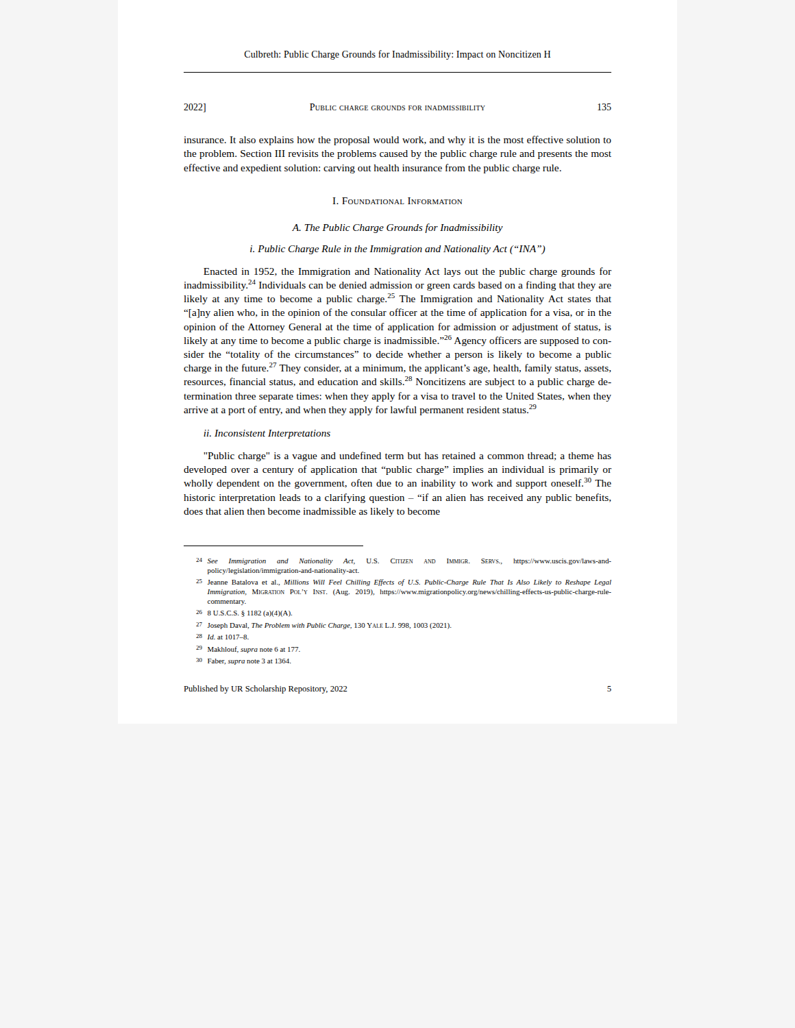Culbreth: Public Charge Grounds for Inadmissibility: Impact on Noncitizen H
2022]
Public charge grounds for inadmissibility
135
insurance. It also explains how the proposal would work, and why it is the most effective solution to the problem. Section III revisits the problems caused by the public charge rule and presents the most effective and expedient solution: carving out health insurance from the public charge rule.
I. Foundational Information
A. The Public Charge Grounds for Inadmissibility
i. Public Charge Rule in the Immigration and Nationality Act (“INA”)
Enacted in 1952, the Immigration and Nationality Act lays out the public charge grounds for inadmissibility.24 Individuals can be denied admission or green cards based on a finding that they are likely at any time to become a public charge.25 The Immigration and Nationality Act states that “[a]ny alien who, in the opinion of the consular officer at the time of application for a visa, or in the opinion of the Attorney General at the time of application for admission or adjustment of status, is likely at any time to become a public charge is inadmissible.”26 Agency officers are supposed to consider the “totality of the circumstances” to decide whether a person is likely to become a public charge in the future.27 They consider, at a minimum, the applicant’s age, health, family status, assets, resources, financial status, and education and skills.28 Noncitizens are subject to a public charge determination three separate times: when they apply for a visa to travel to the United States, when they arrive at a port of entry, and when they apply for lawful permanent resident status.29
ii. Inconsistent Interpretations
"Public charge" is a vague and undefined term but has retained a common thread; a theme has developed over a century of application that “public charge” implies an individual is primarily or wholly dependent on the government, often due to an inability to work and support oneself.30 The historic interpretation leads to a clarifying question – “if an alien has received any public benefits, does that alien then become inadmissible as likely to become
24
See Immigration and Nationality Act, U.S. Citizen and Immigr. Servs., https://www.uscis.gov/laws-and-policy/legislation/immigration-and-nationality-act.
25
Jeanne Batalova et al., Millions Will Feel Chilling Effects of U.S. Public-Charge Rule That Is Also Likely to Reshape Legal Immigration, Migration Pol’y Inst. (Aug. 2019), https://www.migrationpolicy.org/news/chilling-effects-us-public-charge-rule-commentary.
26
8 U.S.C.S. § 1182 (a)(4)(A).
27
Joseph Daval, The Problem with Public Charge, 130 Yale L.J. 998, 1003 (2021).
28
Id. at 1017–8.
29
Makhlouf, supra note 6 at 177.
30
Faber, supra note 3 at 1364.
Published by UR Scholarship Repository, 2022
5